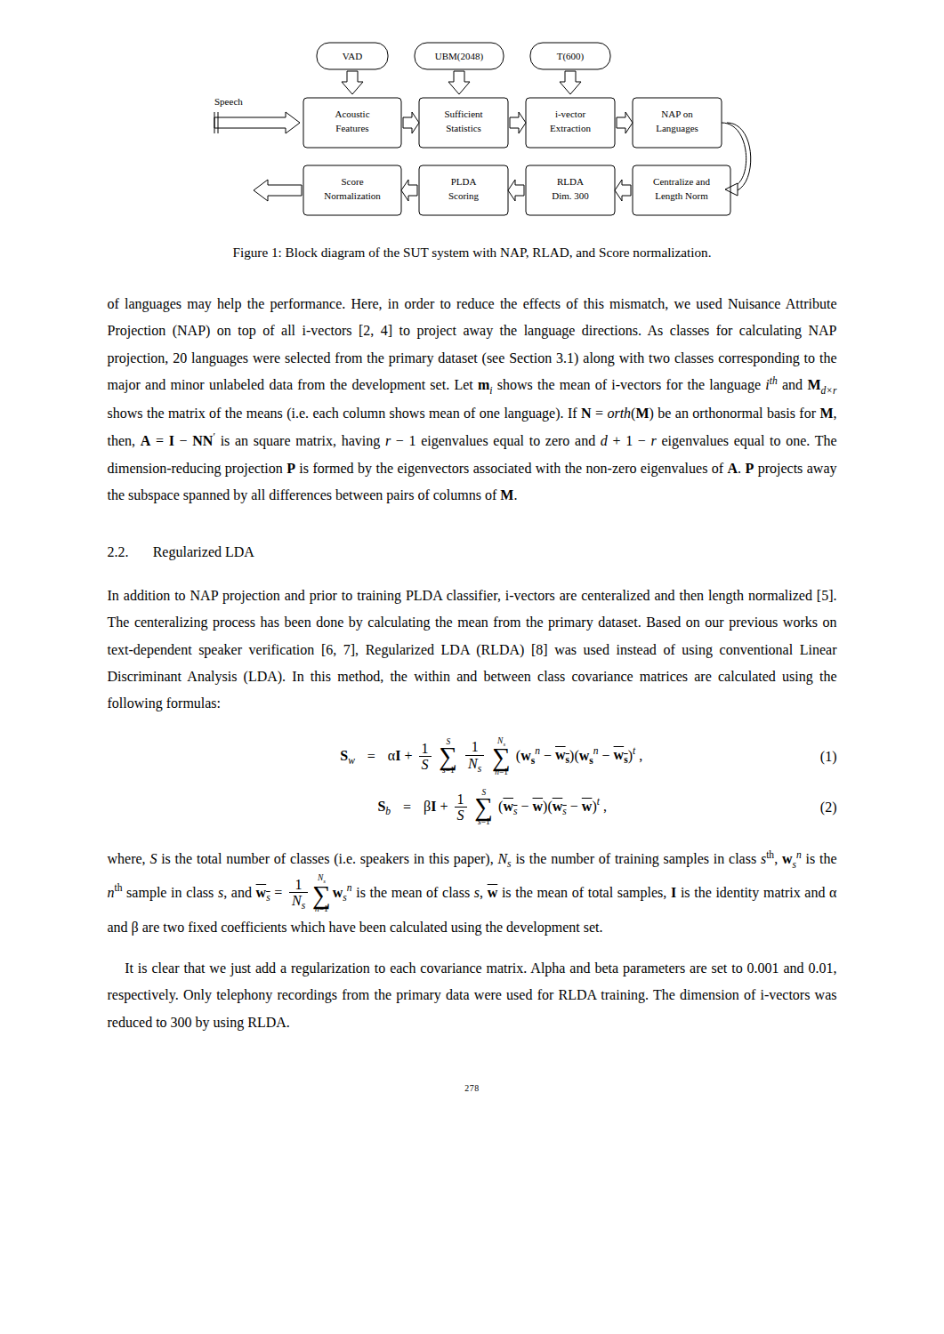VAD UBM(2048) T(600) Speech Acoustic Features Sufficient Statistics i-vector Extraction NAP on Languages Centralize and Length Norm RLDA Dim. 300 PLDA Scoring Score Normalization
Figure 1: Block diagram of the SUT system with NAP, RLAD, and Score normalization.
of languages may help the performance. Here, in order to reduce the effects of this mismatch, we used Nuisance Attribute Projection (NAP) on top of all i-vectors [2, 4] to project away the language directions. As classes for calculating NAP projection, 20 languages were selected from the primary dataset (see Section 3.1) along with two classes corresponding to the major and minor unlabeled data from the development set. Let mi shows the mean of i-vectors for the language ith and Md×r shows the matrix of the means (i.e. each column shows mean of one language). If N = orth(M) be an orthonormal basis for M, then, A = I − NN′ is an square matrix, having r − 1 eigenvalues equal to zero and d + 1 − r eigenvalues equal to one. The dimension-reducing projection P is formed by the eigenvectors associated with the non-zero eigenvalues of A. P projects away the subspace spanned by all differences between pairs of columns of M.
2.2. Regularized LDA
In addition to NAP projection and prior to training PLDA classifier, i-vectors are centeralized and then length normalized [5]. The centeralizing process has been done by calculating the mean from the primary dataset. Based on our previous works on text-dependent speaker verification [6, 7], Regularized LDA (RLDA) [8] was used instead of using conventional Linear Discriminant Analysis (LDA). In this method, the within and between class covariance matrices are calculated using the following formulas:
Sw = αI + 1 S S∑s=1 1 Ns Ns∑n=1 (wsn − ws)(wsn − ws)t , (1)
Sb = βI + 1 S S∑s=1 (ws − w)(ws − w)t , (2)
where, S is the total number of classes (i.e. speakers in this paper), Ns is the number of training samples in class sth, wsn is the nth sample in class s, and ws = 1 Ns Ns∑n=1 wsn is the mean of class s, w is the mean of total samples, I is the identity matrix and α and β are two fixed coefficients which have been calculated using the development set.
It is clear that we just add a regularization to each covariance matrix. Alpha and beta parameters are set to 0.001 and 0.01, respectively. Only telephony recordings from the primary data were used for RLDA training. The dimension of i-vectors was reduced to 300 by using RLDA.
278